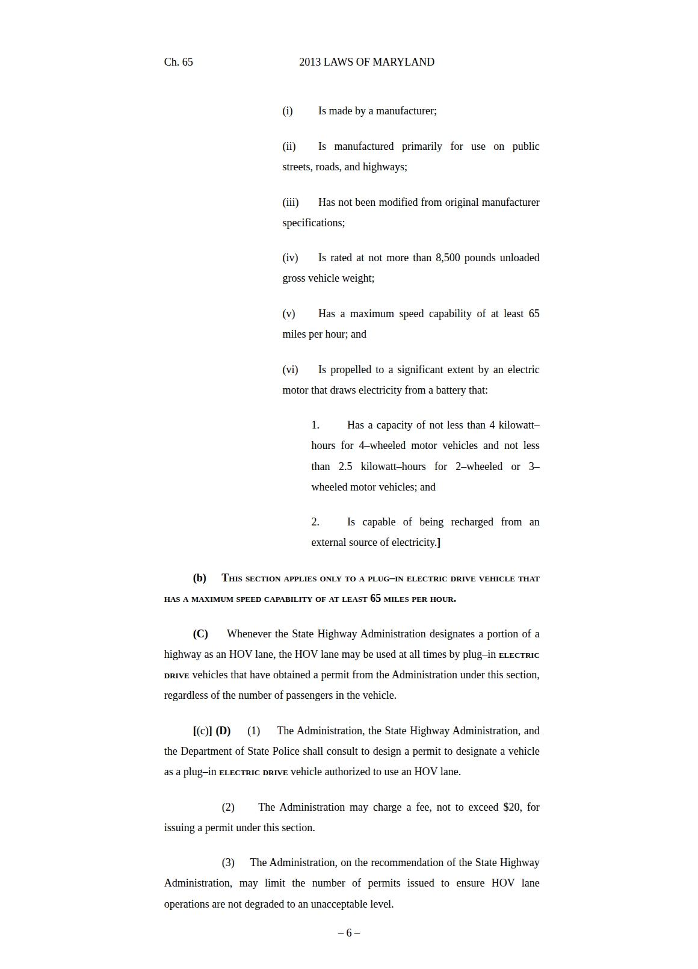Ch. 65
2013 LAWS OF MARYLAND
(i) Is made by a manufacturer;
(ii) Is manufactured primarily for use on public streets, roads, and highways;
(iii) Has not been modified from original manufacturer specifications;
(iv) Is rated at not more than 8,500 pounds unloaded gross vehicle weight;
(v) Has a maximum speed capability of at least 65 miles per hour; and
(vi) Is propelled to a significant extent by an electric motor that draws electricity from a battery that:
1. Has a capacity of not less than 4 kilowatt–hours for 4–wheeled motor vehicles and not less than 2.5 kilowatt–hours for 2–wheeled or 3–wheeled motor vehicles; and
2. Is capable of being recharged from an external source of electricity.]
(b) This section applies only to a plug–in electric drive vehicle that has a maximum speed capability of at least 65 miles per hour.
(C) Whenever the State Highway Administration designates a portion of a highway as an HOV lane, the HOV lane may be used at all times by plug–in electric drive vehicles that have obtained a permit from the Administration under this section, regardless of the number of passengers in the vehicle.
[(c)] (D) (1) The Administration, the State Highway Administration, and the Department of State Police shall consult to design a permit to designate a vehicle as a plug–in electric drive vehicle authorized to use an HOV lane.
(2) The Administration may charge a fee, not to exceed $20, for issuing a permit under this section.
(3) The Administration, on the recommendation of the State Highway Administration, may limit the number of permits issued to ensure HOV lane operations are not degraded to an unacceptable level.
– 6 –